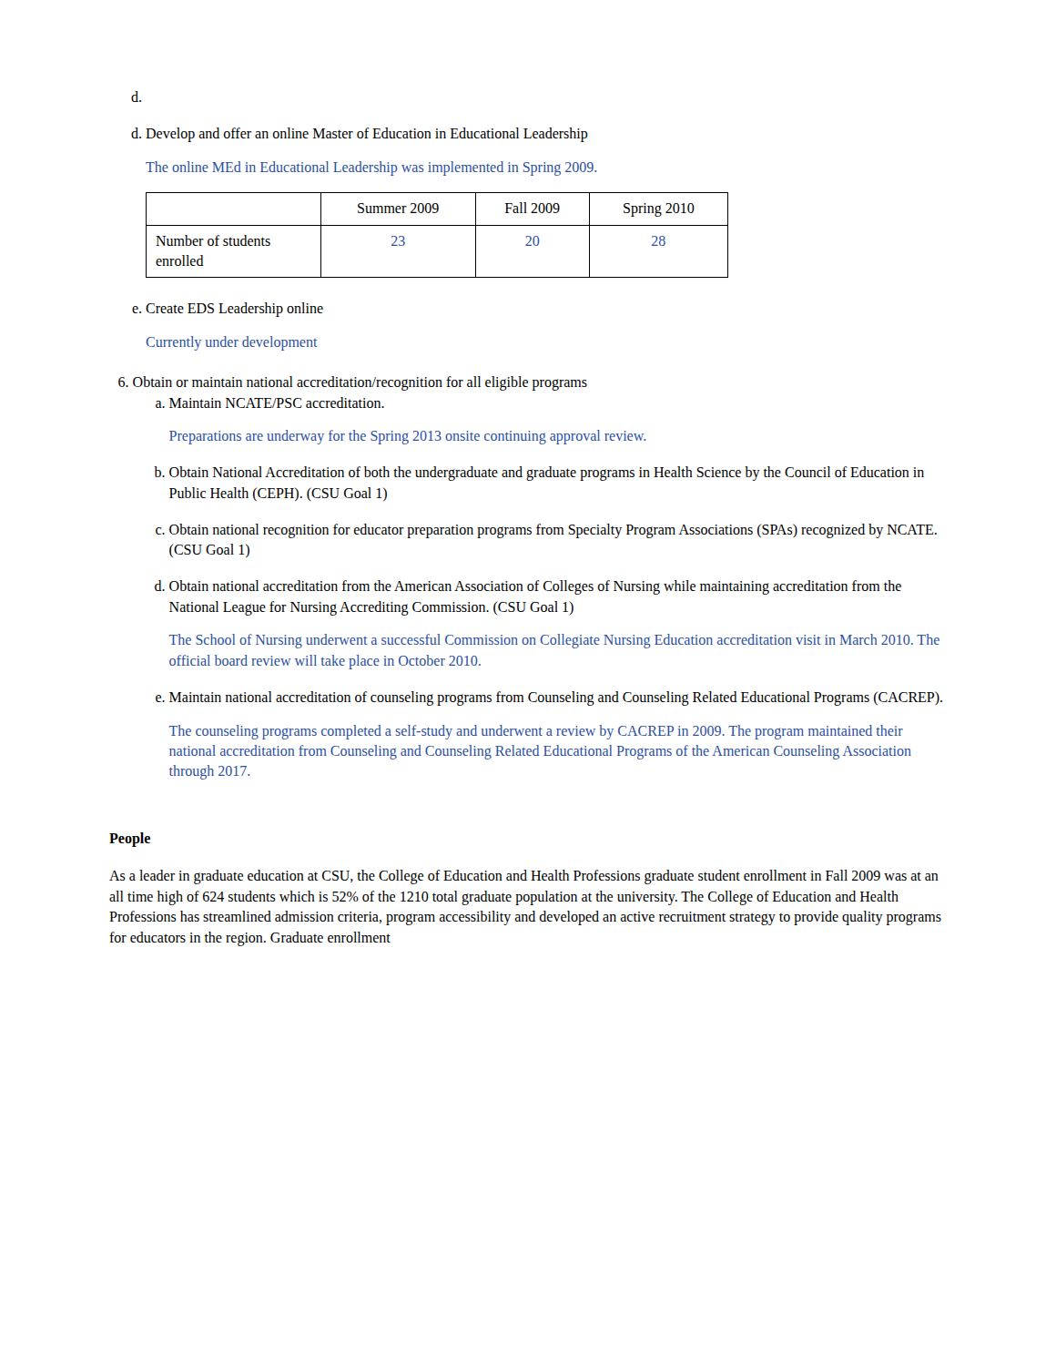Develop and offer an online Master of Education in Educational Leadership
The online MEd in Educational Leadership was implemented in Spring 2009.
| | Summer 2009 | Fall 2009 | Spring 2010 |
| Number of students enrolled | 23 | 20 | 28 |
Create EDS Leadership online
Currently under development
Obtain or maintain national accreditation/recognition for all eligible programs
Maintain NCATE/PSC accreditation.
Preparations are underway for the Spring 2013 onsite continuing approval review.
Obtain National Accreditation of both the undergraduate and graduate programs in Health Science by the Council of Education in Public Health (CEPH). (CSU Goal 1)
Obtain national recognition for educator preparation programs from Specialty Program Associations (SPAs) recognized by NCATE. (CSU Goal 1)
Obtain national accreditation from the American Association of Colleges of Nursing while maintaining accreditation from the National League for Nursing Accrediting Commission. (CSU Goal 1)
The School of Nursing underwent a successful Commission on Collegiate Nursing Education accreditation visit in March 2010. The official board review will take place in October 2010.
Maintain national accreditation of counseling programs from Counseling and Counseling Related Educational Programs (CACREP).
The counseling programs completed a self-study and underwent a review by CACREP in 2009. The program maintained their national accreditation from Counseling and Counseling Related Educational Programs of the American Counseling Association through 2017.
People
As a leader in graduate education at CSU, the College of Education and Health Professions graduate student enrollment in Fall 2009 was at an all time high of 624 students which is 52% of the 1210 total graduate population at the university. The College of Education and Health Professions has streamlined admission criteria, program accessibility and developed an active recruitment strategy to provide quality programs for educators in the region. Graduate enrollment